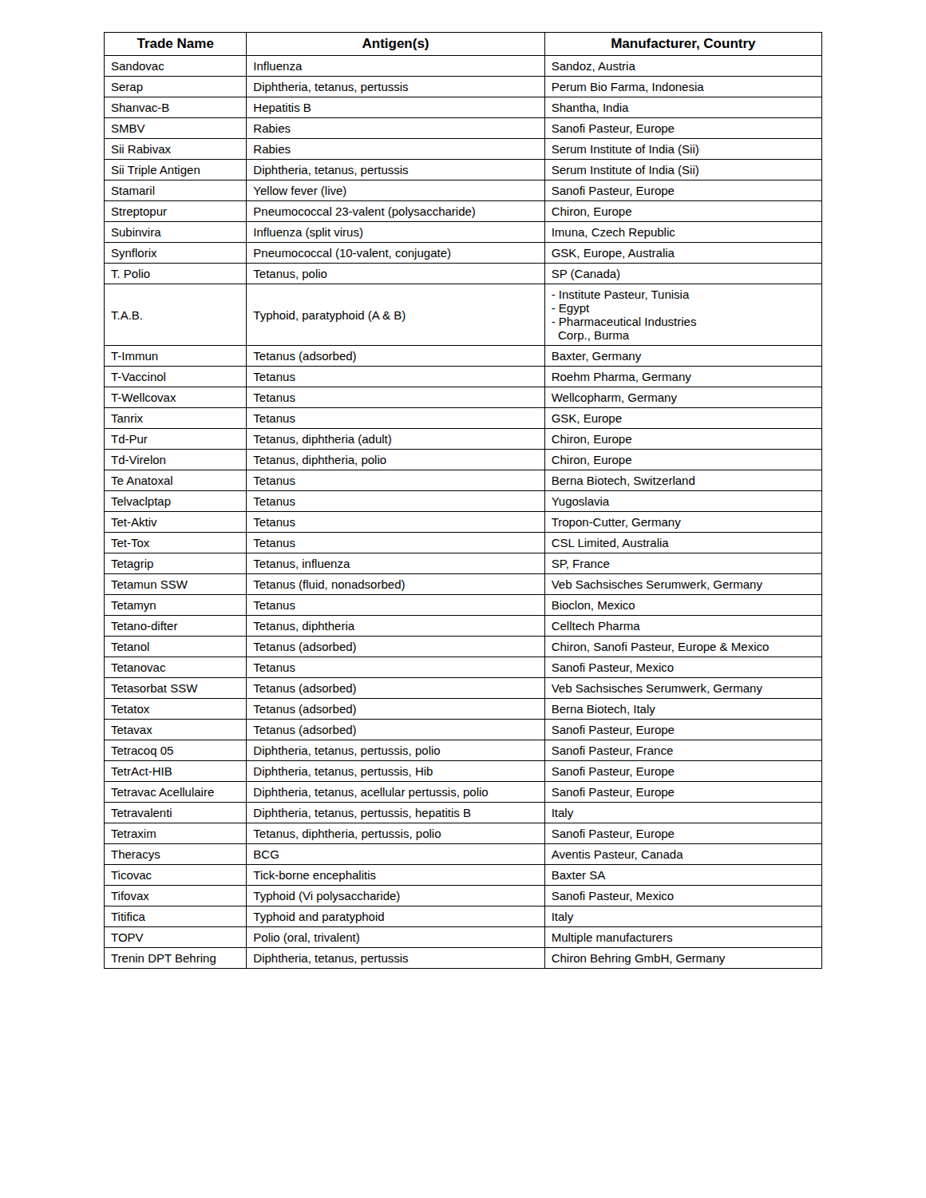| Trade Name | Antigen(s) | Manufacturer, Country |
| --- | --- | --- |
| Sandovac | Influenza | Sandoz, Austria |
| Serap | Diphtheria, tetanus, pertussis | Perum Bio Farma, Indonesia |
| Shanvac-B | Hepatitis B | Shantha, India |
| SMBV | Rabies | Sanofi Pasteur, Europe |
| Sii Rabivax | Rabies | Serum Institute of India (Sii) |
| Sii Triple Antigen | Diphtheria, tetanus, pertussis | Serum Institute of India (Sii) |
| Stamaril | Yellow fever (live) | Sanofi Pasteur, Europe |
| Streptopur | Pneumococcal 23-valent (polysaccharide) | Chiron, Europe |
| Subinvira | Influenza (split virus) | Imuna, Czech Republic |
| Synflorix | Pneumococcal (10-valent, conjugate) | GSK, Europe, Australia |
| T. Polio | Tetanus, polio | SP (Canada) |
| T.A.B. | Typhoid, paratyphoid (A & B) | - Institute Pasteur, Tunisia - Egypt - Pharmaceutical Industries Corp., Burma |
| T-Immun | Tetanus (adsorbed) | Baxter, Germany |
| T-Vaccinol | Tetanus | Roehm Pharma, Germany |
| T-Wellcovax | Tetanus | Wellcopharm, Germany |
| Tanrix | Tetanus | GSK, Europe |
| Td-Pur | Tetanus, diphtheria (adult) | Chiron, Europe |
| Td-Virelon | Tetanus, diphtheria, polio | Chiron, Europe |
| Te Anatoxal | Tetanus | Berna Biotech, Switzerland |
| Telvaclptap | Tetanus | Yugoslavia |
| Tet-Aktiv | Tetanus | Tropon-Cutter, Germany |
| Tet-Tox | Tetanus | CSL Limited, Australia |
| Tetagrip | Tetanus, influenza | SP, France |
| Tetamun SSW | Tetanus (fluid, nonadsorbed) | Veb Sachsisches Serumwerk, Germany |
| Tetamyn | Tetanus | Bioclon, Mexico |
| Tetano-difter | Tetanus, diphtheria | Celltech Pharma |
| Tetanol | Tetanus (adsorbed) | Chiron, Sanofi Pasteur, Europe & Mexico |
| Tetanovac | Tetanus | Sanofi Pasteur, Mexico |
| Tetasorbat SSW | Tetanus (adsorbed) | Veb Sachsisches Serumwerk, Germany |
| Tetatox | Tetanus (adsorbed) | Berna Biotech, Italy |
| Tetavax | Tetanus (adsorbed) | Sanofi Pasteur, Europe |
| Tetracoq 05 | Diphtheria, tetanus, pertussis, polio | Sanofi Pasteur, France |
| TetrAct-HIB | Diphtheria, tetanus, pertussis, Hib | Sanofi Pasteur, Europe |
| Tetravac Acellulaire | Diphtheria, tetanus, acellular pertussis, polio | Sanofi Pasteur, Europe |
| Tetravalenti | Diphtheria, tetanus, pertussis, hepatitis B | Italy |
| Tetraxim | Tetanus, diphtheria, pertussis, polio | Sanofi Pasteur, Europe |
| Theracys | BCG | Aventis Pasteur, Canada |
| Ticovac | Tick-borne encephalitis | Baxter SA |
| Tifovax | Typhoid (Vi polysaccharide) | Sanofi Pasteur, Mexico |
| Titifica | Typhoid and paratyphoid | Italy |
| TOPV | Polio (oral, trivalent) | Multiple manufacturers |
| Trenin DPT Behring | Diphtheria, tetanus, pertussis | Chiron Behring GmbH, Germany |